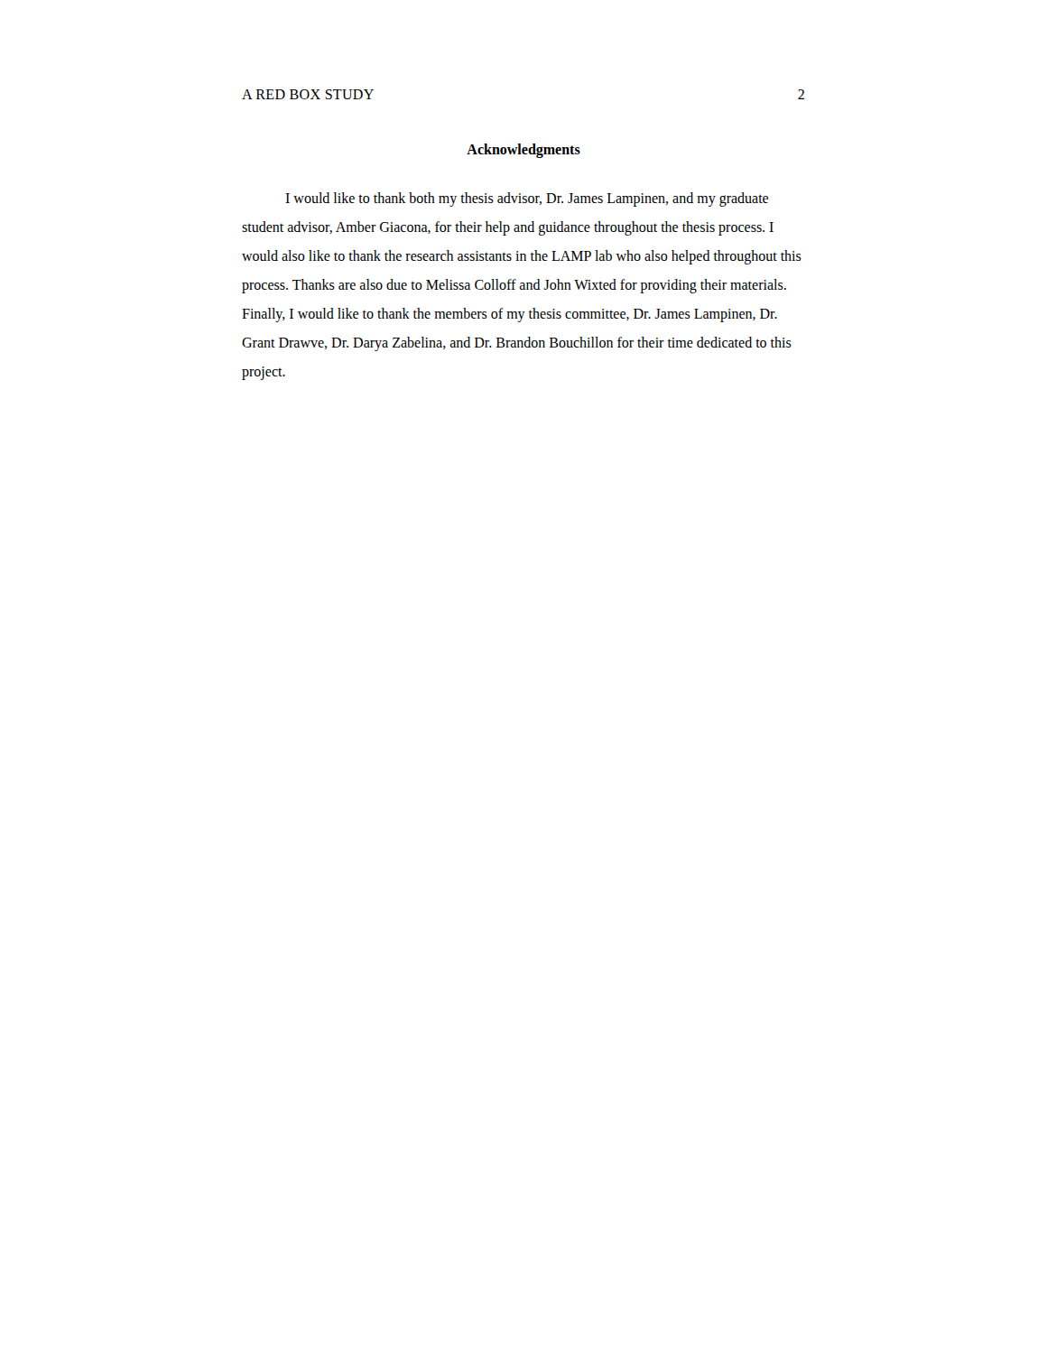A Red Box Study 2
Acknowledgments
I would like to thank both my thesis advisor, Dr. James Lampinen, and my graduate student advisor, Amber Giacona, for their help and guidance throughout the thesis process. I would also like to thank the research assistants in the LAMP lab who also helped throughout this process. Thanks are also due to Melissa Colloff and John Wixted for providing their materials. Finally, I would like to thank the members of my thesis committee, Dr. James Lampinen, Dr. Grant Drawve, Dr. Darya Zabelina, and Dr. Brandon Bouchillon for their time dedicated to this project.